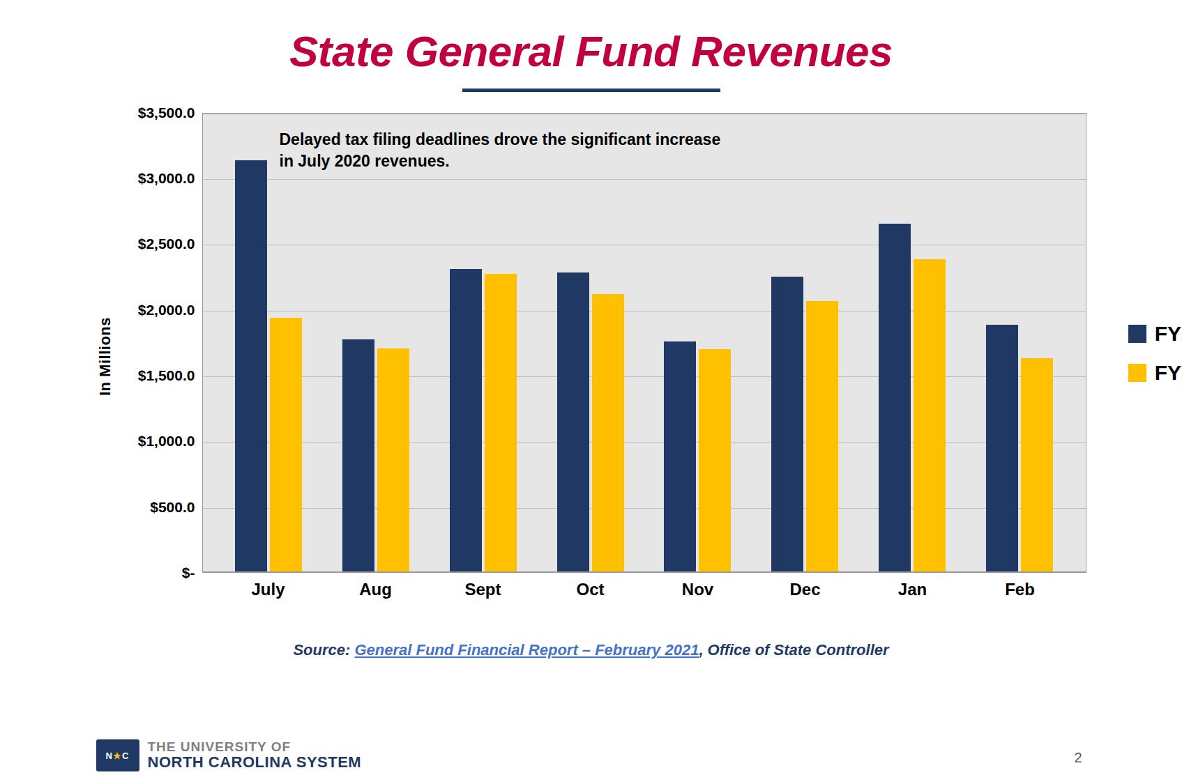State General Fund Revenues
In Millions
$3,500.0 $3,000.0 $2,500.0 $2,000.0 $1,500.0 $1,000.0 $500.0 $-
Delayed tax filing deadlines drove the significant increase in July 2020 revenues.
July
Aug
Sept
Oct
Nov
Dec
Jan
Feb
FY21
FY20
Source: General Fund Financial Report – February 2021, Office of State Controller
N★C
THE UNIVERSITY OF
NORTH CAROLINA SYSTEM
2